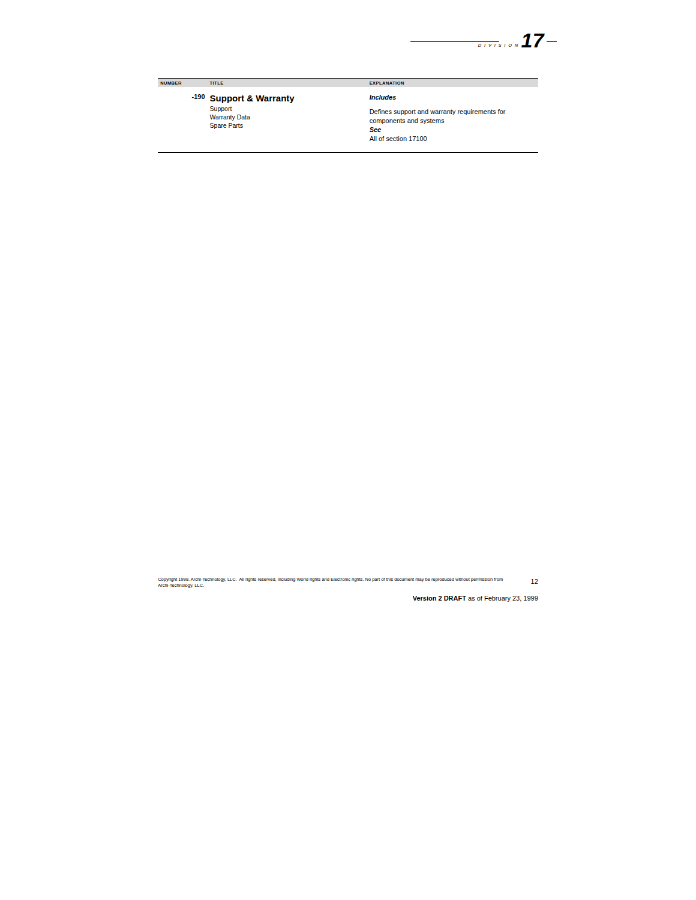D I V I S I O N 17
| NUMBER | TITLE | EXPLANATION |
| --- | --- | --- |
| -190 | Support & Warranty Support Warranty Data Spare Parts | Includes Defines support and warranty requirements for components and systems See All of section 17100 |
Copyright 1998. Archi-Technology, LLC. All rights reserved, including World rights and Electronic rights. No part of this document may be reproduced without permission from Archi-Technology, LLC. 12
Version 2 DRAFT as of February 23, 1999